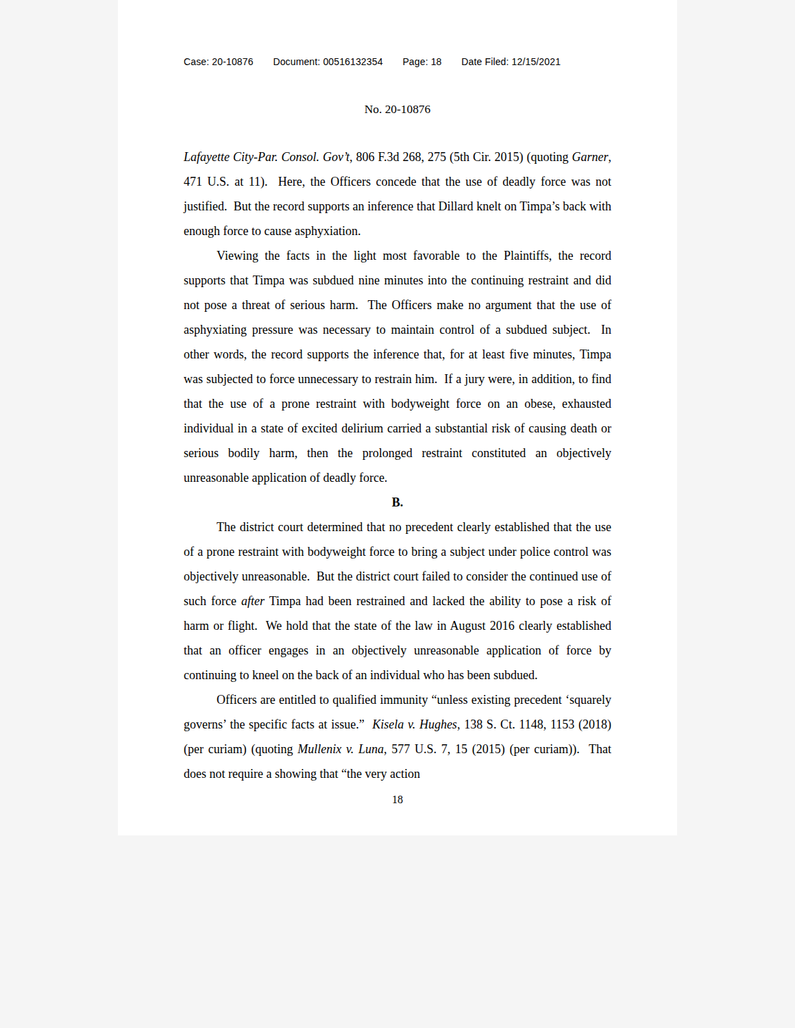Case: 20-10876 Document: 00516132354 Page: 18 Date Filed: 12/15/2021
No. 20-10876
Lafayette City-Par. Consol. Gov’t, 806 F.3d 268, 275 (5th Cir. 2015) (quoting Garner, 471 U.S. at 11). Here, the Officers concede that the use of deadly force was not justified. But the record supports an inference that Dillard knelt on Timpa’s back with enough force to cause asphyxiation.
Viewing the facts in the light most favorable to the Plaintiffs, the record supports that Timpa was subdued nine minutes into the continuing restraint and did not pose a threat of serious harm. The Officers make no argument that the use of asphyxiating pressure was necessary to maintain control of a subdued subject. In other words, the record supports the inference that, for at least five minutes, Timpa was subjected to force unnecessary to restrain him. If a jury were, in addition, to find that the use of a prone restraint with bodyweight force on an obese, exhausted individual in a state of excited delirium carried a substantial risk of causing death or serious bodily harm, then the prolonged restraint constituted an objectively unreasonable application of deadly force.
B.
The district court determined that no precedent clearly established that the use of a prone restraint with bodyweight force to bring a subject under police control was objectively unreasonable. But the district court failed to consider the continued use of such force after Timpa had been restrained and lacked the ability to pose a risk of harm or flight. We hold that the state of the law in August 2016 clearly established that an officer engages in an objectively unreasonable application of force by continuing to kneel on the back of an individual who has been subdued.
Officers are entitled to qualified immunity “unless existing precedent ‘squarely governs’ the specific facts at issue.” Kisela v. Hughes, 138 S. Ct. 1148, 1153 (2018) (per curiam) (quoting Mullenix v. Luna, 577 U.S. 7, 15 (2015) (per curiam)). That does not require a showing that “the very action
18